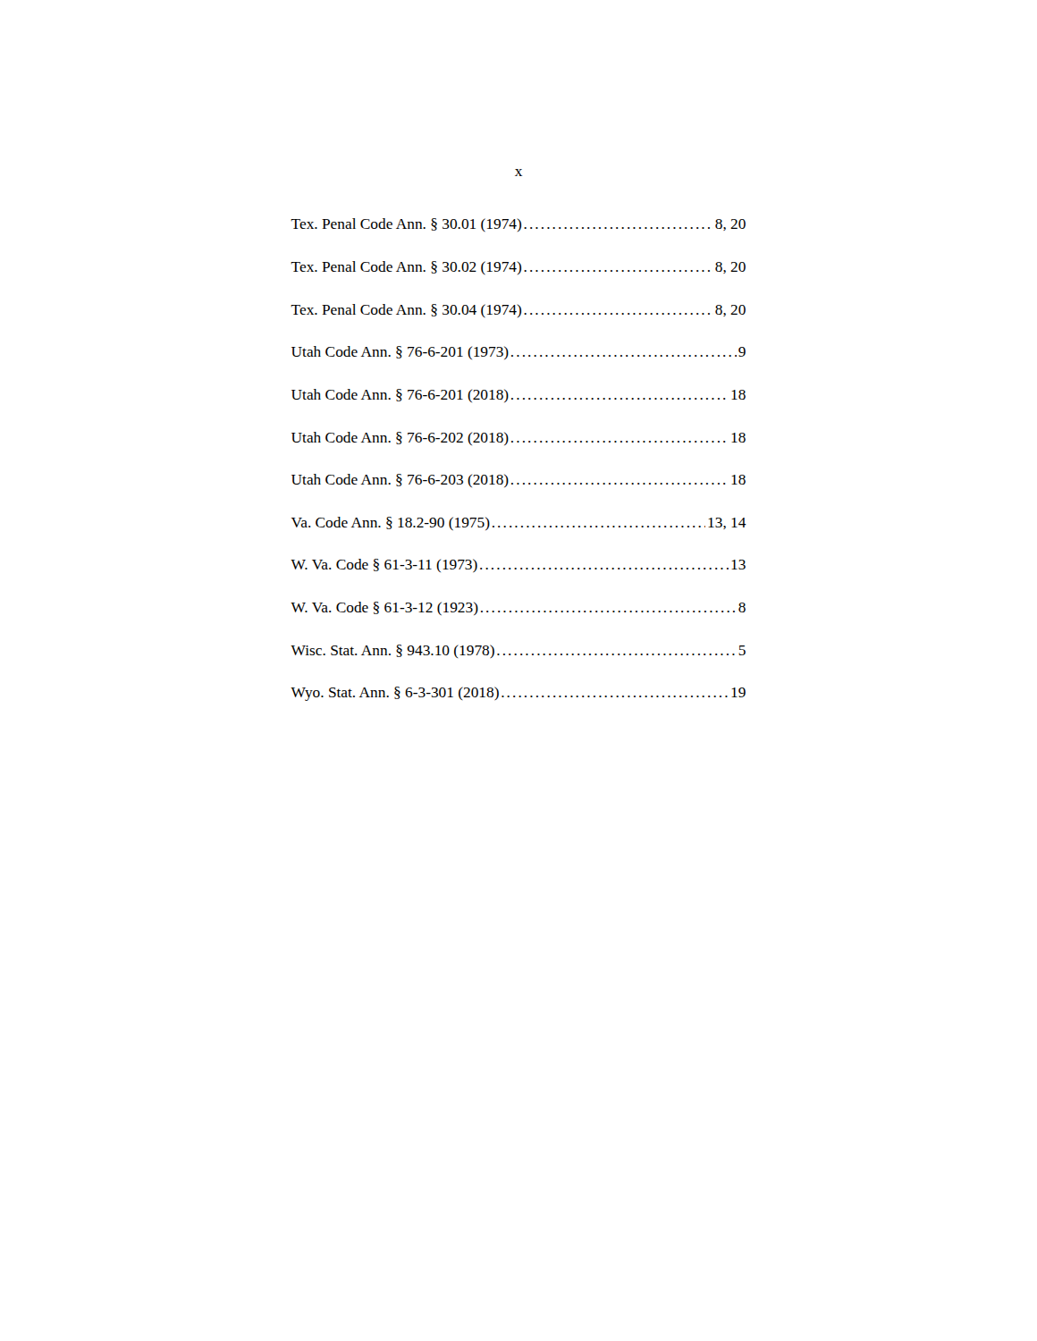x
Tex. Penal Code Ann. § 30.01 (1974) ..................................................................... 8, 20
Tex. Penal Code Ann. § 30.02 (1974) ..................................................................... 8, 20
Tex. Penal Code Ann. § 30.04 (1974) ..................................................................... 8, 20
Utah Code Ann. § 76-6-201 (1973) ..................................................................... 9
Utah Code Ann. § 76-6-201 (2018) ..................................................................... 18
Utah Code Ann. § 76-6-202 (2018) ..................................................................... 18
Utah Code Ann. § 76-6-203 (2018) ..................................................................... 18
Va. Code Ann. § 18.2-90 (1975) ..................................................................... 13, 14
W. Va. Code § 61-3-11 (1973) ..................................................................... 13
W. Va. Code § 61-3-12 (1923) ..................................................................... 8
Wisc. Stat. Ann. § 943.10 (1978) ..................................................................... 5
Wyo. Stat. Ann. § 6-3-301 (2018) ..................................................................... 19